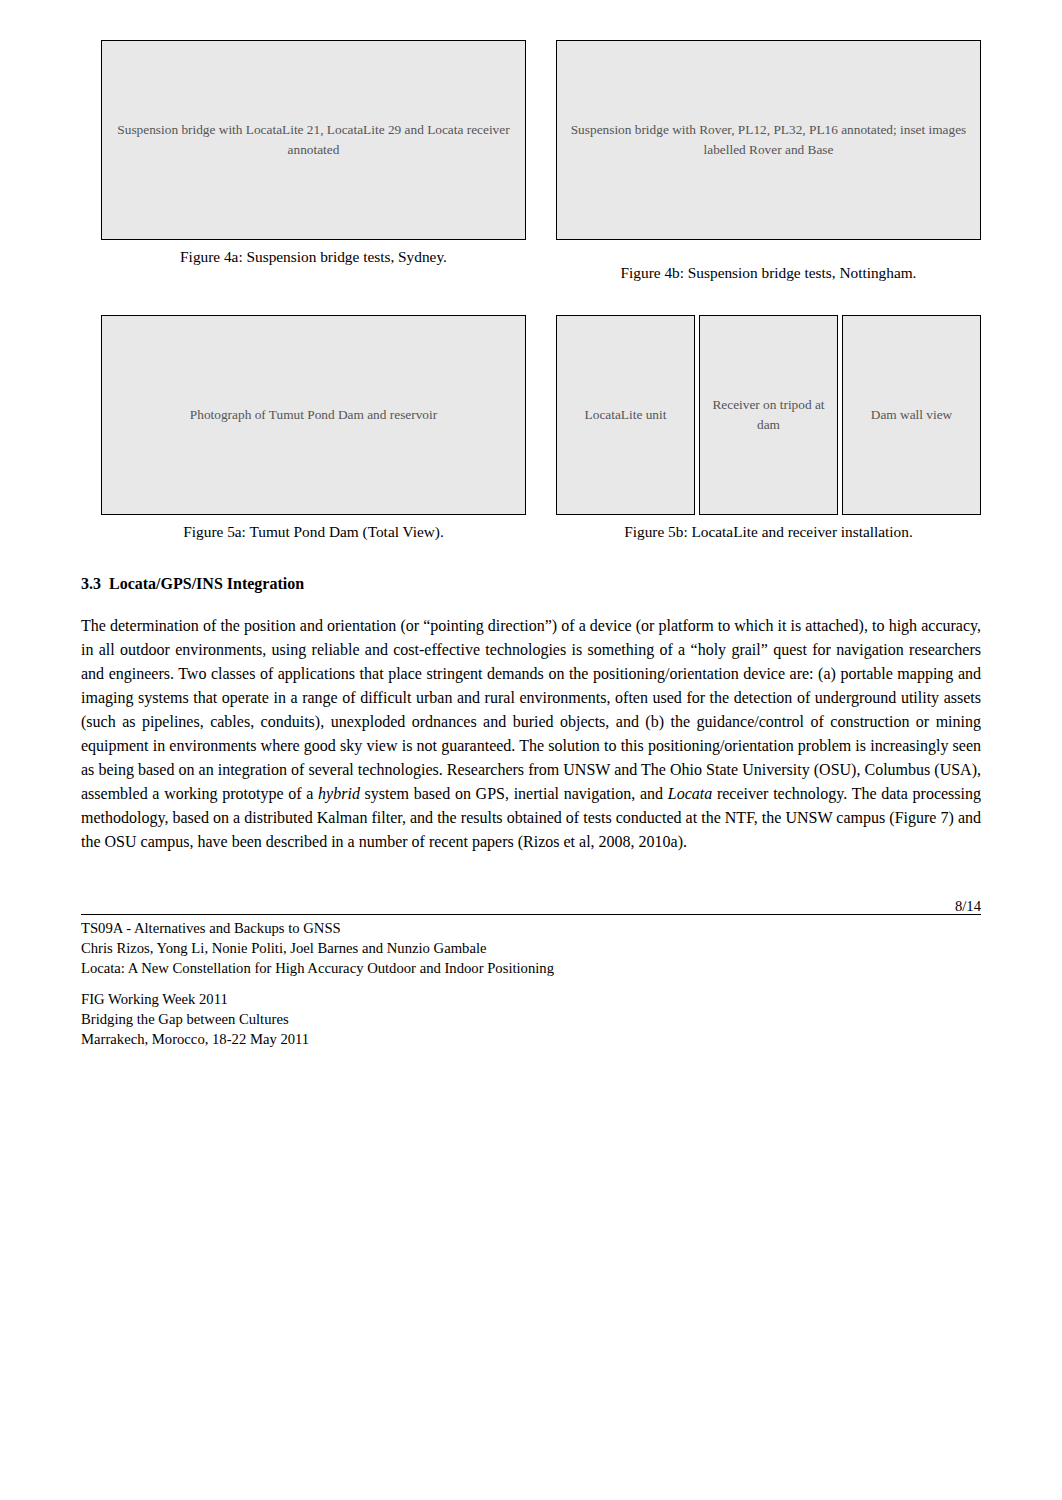Suspension bridge with LocataLite 21, LocataLite 29 and Locata receiver annotated
Figure 4a: Suspension bridge tests, Sydney.
Suspension bridge with Rover, PL12, PL32, PL16 annotated; inset images labelled Rover and Base
Figure 4b: Suspension bridge tests, Nottingham.
Photograph of Tumut Pond Dam and reservoir
Figure 5a: Tumut Pond Dam (Total View).
LocataLite unit
Receiver on tripod at dam
Dam wall view
Figure 5b: LocataLite and receiver installation.
3.3 Locata/GPS/INS Integration
The determination of the position and orientation (or “pointing direction”) of a device (or platform to which it is attached), to high accuracy, in all outdoor environments, using reliable and cost-effective technologies is something of a “holy grail” quest for navigation researchers and engineers. Two classes of applications that place stringent demands on the positioning/orientation device are: (a) portable mapping and imaging systems that operate in a range of difficult urban and rural environments, often used for the detection of underground utility assets (such as pipelines, cables, conduits), unexploded ordnances and buried objects, and (b) the guidance/control of construction or mining equipment in environments where good sky view is not guaranteed. The solution to this positioning/orientation problem is increasingly seen as being based on an integration of several technologies. Researchers from UNSW and The Ohio State University (OSU), Columbus (USA), assembled a working prototype of a hybrid system based on GPS, inertial navigation, and Locata receiver technology. The data processing methodology, based on a distributed Kalman filter, and the results obtained of tests conducted at the NTF, the UNSW campus (Figure 7) and the OSU campus, have been described in a number of recent papers (Rizos et al, 2008, 2010a).
8/14
TS09A - Alternatives and Backups to GNSS
Chris Rizos, Yong Li, Nonie Politi, Joel Barnes and Nunzio Gambale
Locata: A New Constellation for High Accuracy Outdoor and Indoor Positioning
FIG Working Week 2011
Bridging the Gap between Cultures
Marrakech, Morocco, 18-22 May 2011